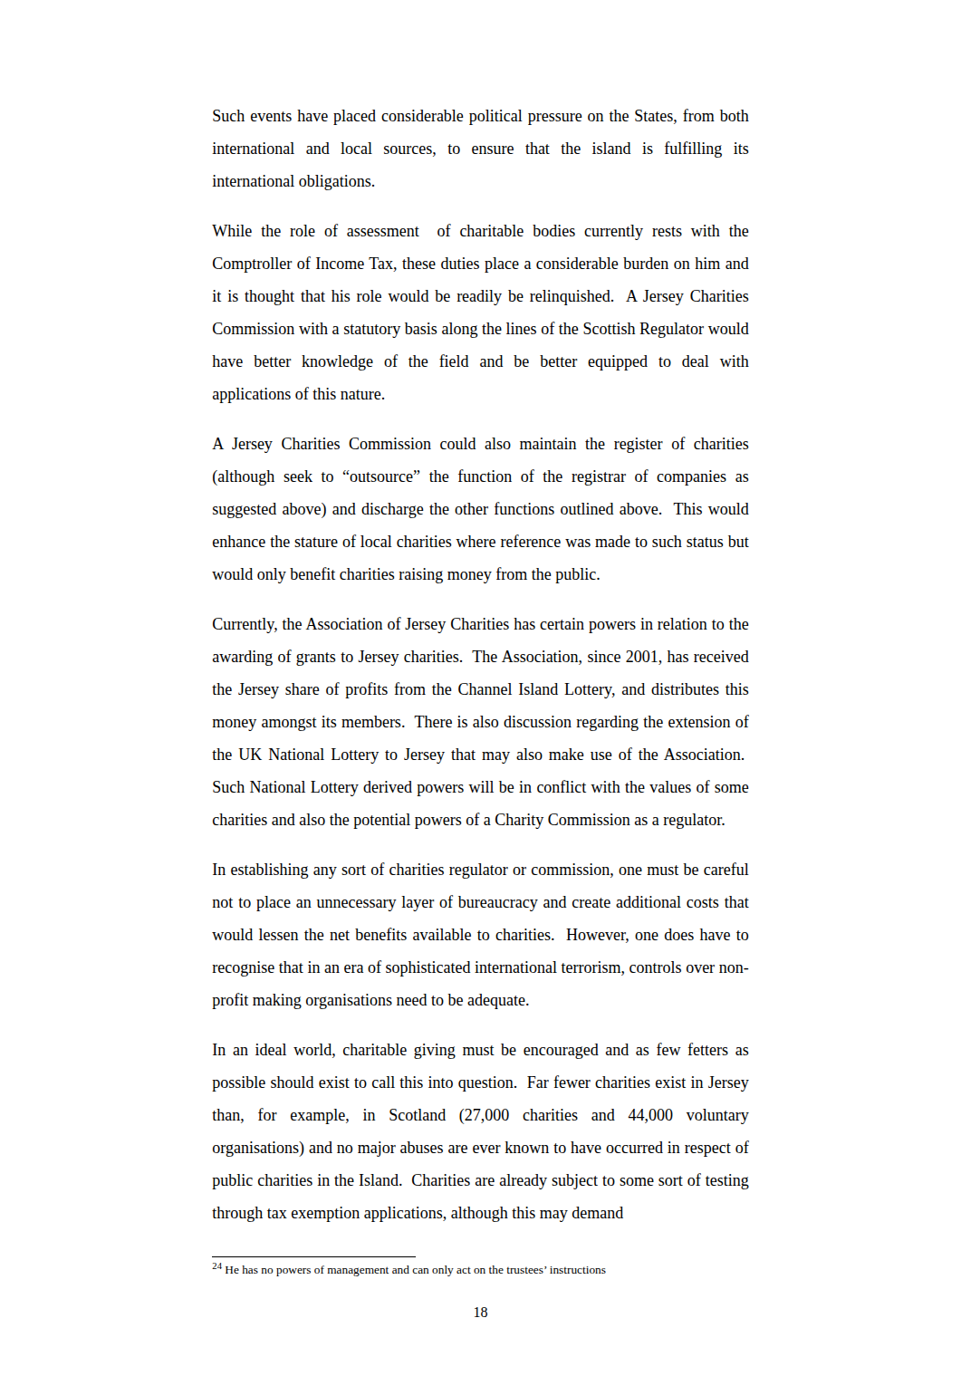Such events have placed considerable political pressure on the States, from both international and local sources, to ensure that the island is fulfilling its international obligations.
While the role of assessment of charitable bodies currently rests with the Comptroller of Income Tax, these duties place a considerable burden on him and it is thought that his role would be readily be relinquished. A Jersey Charities Commission with a statutory basis along the lines of the Scottish Regulator would have better knowledge of the field and be better equipped to deal with applications of this nature.
A Jersey Charities Commission could also maintain the register of charities (although seek to “outsource” the function of the registrar of companies as suggested above) and discharge the other functions outlined above. This would enhance the stature of local charities where reference was made to such status but would only benefit charities raising money from the public.
Currently, the Association of Jersey Charities has certain powers in relation to the awarding of grants to Jersey charities. The Association, since 2001, has received the Jersey share of profits from the Channel Island Lottery, and distributes this money amongst its members. There is also discussion regarding the extension of the UK National Lottery to Jersey that may also make use of the Association. Such National Lottery derived powers will be in conflict with the values of some charities and also the potential powers of a Charity Commission as a regulator.
In establishing any sort of charities regulator or commission, one must be careful not to place an unnecessary layer of bureaucracy and create additional costs that would lessen the net benefits available to charities. However, one does have to recognise that in an era of sophisticated international terrorism, controls over non-profit making organisations need to be adequate.
In an ideal world, charitable giving must be encouraged and as few fetters as possible should exist to call this into question. Far fewer charities exist in Jersey than, for example, in Scotland (27,000 charities and 44,000 voluntary organisations) and no major abuses are ever known to have occurred in respect of public charities in the Island. Charities are already subject to some sort of testing through tax exemption applications, although this may demand
24 He has no powers of management and can only act on the trustees’ instructions
18